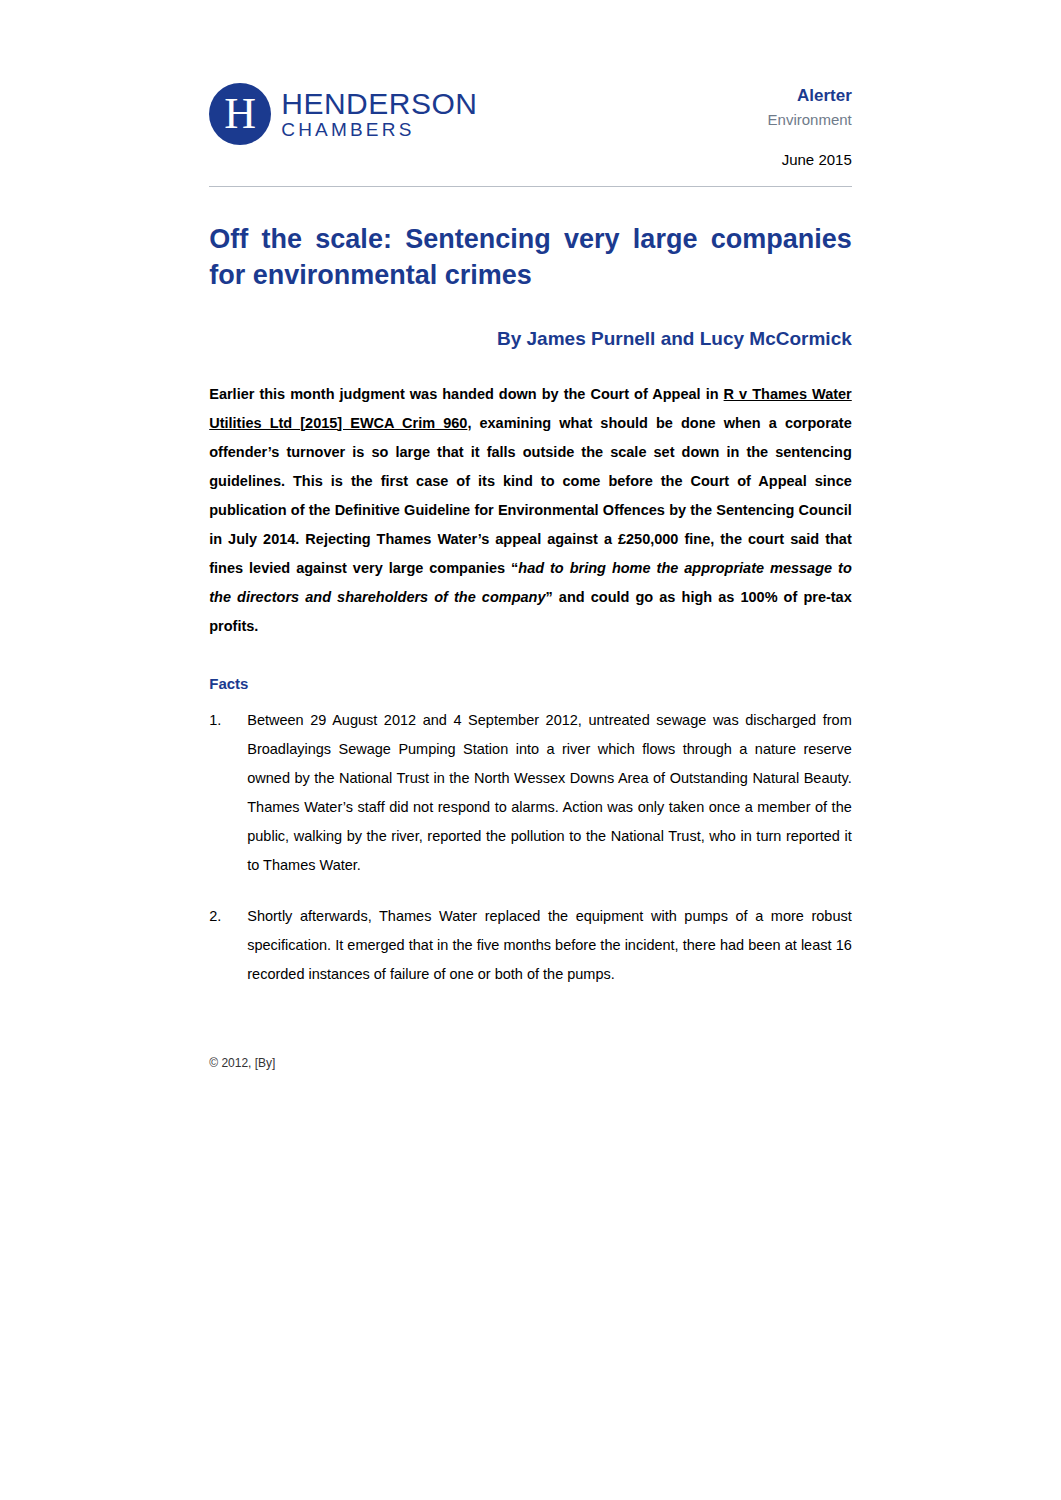H
HENDERSON
CHAMBERS
Alerter
Environment
June 2015
Off the scale: Sentencing very large companies for environmental crimes
By James Purnell and Lucy McCormick
Earlier this month judgment was handed down by the Court of Appeal in R v Thames Water Utilities Ltd [2015] EWCA Crim 960, examining what should be done when a corporate offender’s turnover is so large that it falls outside the scale set down in the sentencing guidelines. This is the first case of its kind to come before the Court of Appeal since publication of the Definitive Guideline for Environmental Offences by the Sentencing Council in July 2014. Rejecting Thames Water’s appeal against a £250,000 fine, the court said that fines levied against very large companies “had to bring home the appropriate message to the directors and shareholders of the company” and could go as high as 100% of pre-tax profits.
Facts
Between 29 August 2012 and 4 September 2012, untreated sewage was discharged from Broadlayings Sewage Pumping Station into a river which flows through a nature reserve owned by the National Trust in the North Wessex Downs Area of Outstanding Natural Beauty. Thames Water’s staff did not respond to alarms. Action was only taken once a member of the public, walking by the river, reported the pollution to the National Trust, who in turn reported it to Thames Water.
Shortly afterwards, Thames Water replaced the equipment with pumps of a more robust specification. It emerged that in the five months before the incident, there had been at least 16 recorded instances of failure of one or both of the pumps.
© 2012, [By]